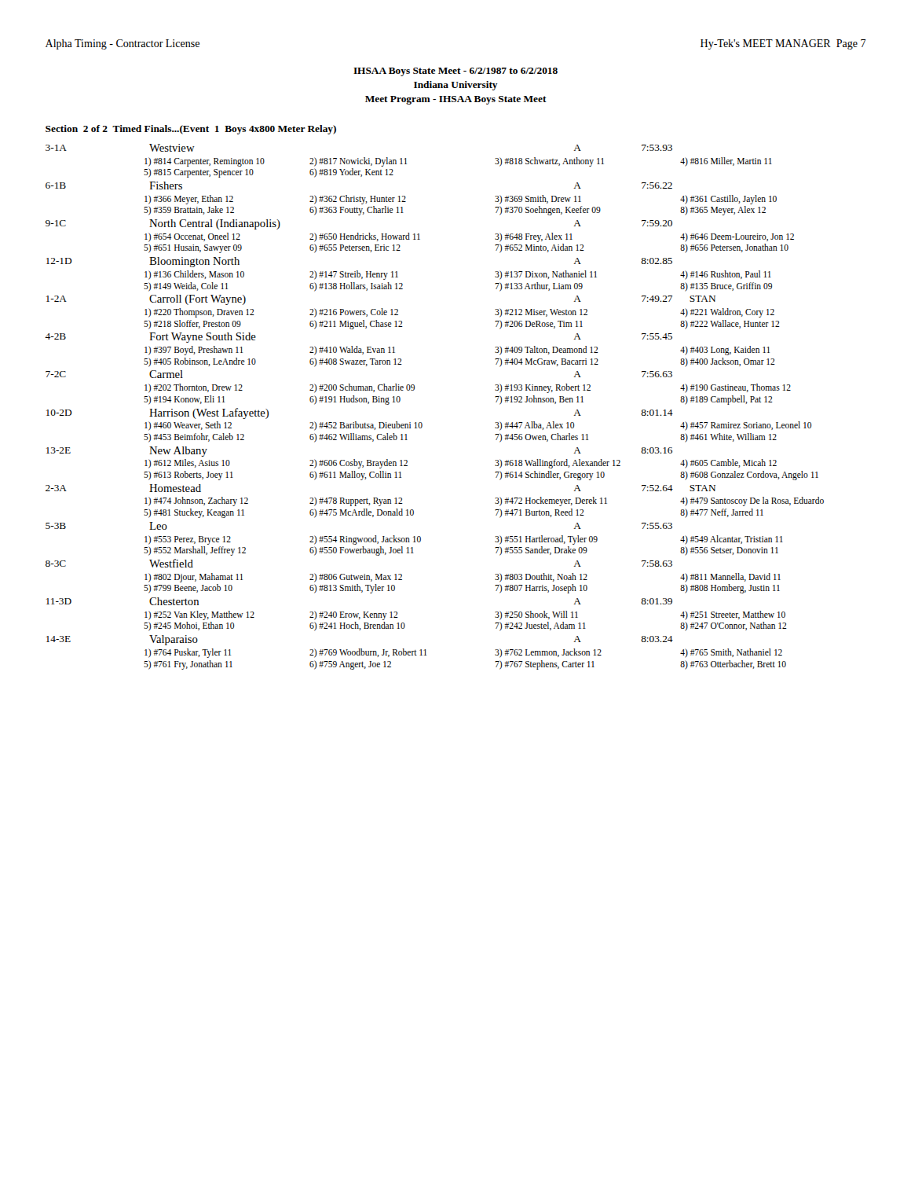Alpha Timing - Contractor License
Hy-Tek's MEET MANAGER Page 7
IHSAA Boys State Meet - 6/2/1987 to 6/2/2018
Indiana University
Meet Program - IHSAA Boys State Meet
Section 2 of 2 Timed Finals...(Event 1 Boys 4x800 Meter Relay)
| 3-1A | Westview | A | 7:53.93 |
| | / 1) #814 Carpenter, Remington 10 / 2) #817 Nowicki, Dylan 11 / 3) #818 Schwartz, Anthony 11 / 4) #816 Miller, Martin 11 / / 5) #815 Carpenter, Spencer 10 / 6) #819 Yoder, Kent 12 / / / |
| 6-1B | Fishers | A | 7:56.22 |
| | / 1) #366 Meyer, Ethan 12 / 2) #362 Christy, Hunter 12 / 3) #369 Smith, Drew 11 / 4) #361 Castillo, Jaylen 10 / / 5) #359 Brattain, Jake 12 / 6) #363 Foutty, Charlie 11 / 7) #370 Soehngen, Keefer 09 / 8) #365 Meyer, Alex 12 / |
| 9-1C | North Central (Indianapolis) | A | 7:59.20 |
| | / 1) #654 Occenat, Oneel 12 / 2) #650 Hendricks, Howard 11 / 3) #648 Frey, Alex 11 / 4) #646 Deem-Loureiro, Jon 12 / / 5) #651 Husain, Sawyer 09 / 6) #655 Petersen, Eric 12 / 7) #652 Minto, Aidan 12 / 8) #656 Petersen, Jonathan 10 / |
| 12-1D | Bloomington North | A | 8:02.85 |
| | / 1) #136 Childers, Mason 10 / 2) #147 Streib, Henry 11 / 3) #137 Dixon, Nathaniel 11 / 4) #146 Rushton, Paul 11 / / 5) #149 Weida, Cole 11 / 6) #138 Hollars, Isaiah 12 / 7) #133 Arthur, Liam 09 / 8) #135 Bruce, Griffin 09 / |
| 1-2A | Carroll (Fort Wayne) | A | 7:49.27 STAN |
| | / 1) #220 Thompson, Draven 12 / 2) #216 Powers, Cole 12 / 3) #212 Miser, Weston 12 / 4) #221 Waldron, Cory 12 / / 5) #218 Sloffer, Preston 09 / 6) #211 Miguel, Chase 12 / 7) #206 DeRose, Tim 11 / 8) #222 Wallace, Hunter 12 / |
| 4-2B | Fort Wayne South Side | A | 7:55.45 |
| | / 1) #397 Boyd, Preshawn 11 / 2) #410 Walda, Evan 11 / 3) #409 Talton, Deamond 12 / 4) #403 Long, Kaiden 11 / / 5) #405 Robinson, LeAndre 10 / 6) #408 Swazer, Taron 12 / 7) #404 McGraw, Bacarri 12 / 8) #400 Jackson, Omar 12 / |
| 7-2C | Carmel | A | 7:56.63 |
| | / 1) #202 Thornton, Drew 12 / 2) #200 Schuman, Charlie 09 / 3) #193 Kinney, Robert 12 / 4) #190 Gastineau, Thomas 12 / / 5) #194 Konow, Eli 11 / 6) #191 Hudson, Bing 10 / 7) #192 Johnson, Ben 11 / 8) #189 Campbell, Pat 12 / |
| 10-2D | Harrison (West Lafayette) | A | 8:01.14 |
| | / 1) #460 Weaver, Seth 12 / 2) #452 Baributsa, Dieubeni 10 / 3) #447 Alba, Alex 10 / 4) #457 Ramirez Soriano, Leonel 10 / / 5) #453 Beimfohr, Caleb 12 / 6) #462 Williams, Caleb 11 / 7) #456 Owen, Charles 11 / 8) #461 White, William 12 / |
| 13-2E | New Albany | A | 8:03.16 |
| | / 1) #612 Miles, Asius 10 / 2) #606 Cosby, Brayden 12 / 3) #618 Wallingford, Alexander 12 / 4) #605 Camble, Micah 12 / / 5) #613 Roberts, Joey 11 / 6) #611 Malloy, Collin 11 / 7) #614 Schindler, Gregory 10 / 8) #608 Gonzalez Cordova, Angelo 11 / |
| 2-3A | Homestead | A | 7:52.64 STAN |
| | / 1) #474 Johnson, Zachary 12 / 2) #478 Ruppert, Ryan 12 / 3) #472 Hockemeyer, Derek 11 / 4) #479 Santoscoy De la Rosa, Eduardo / / 5) #481 Stuckey, Keagan 11 / 6) #475 McArdle, Donald 10 / 7) #471 Burton, Reed 12 / 8) #477 Neff, Jarred 11 / |
| 5-3B | Leo | A | 7:55.63 |
| | / 1) #553 Perez, Bryce 12 / 2) #554 Ringwood, Jackson 10 / 3) #551 Hartleroad, Tyler 09 / 4) #549 Alcantar, Tristian 11 / / 5) #552 Marshall, Jeffrey 12 / 6) #550 Fowerbaugh, Joel 11 / 7) #555 Sander, Drake 09 / 8) #556 Setser, Donovin 11 / |
| 8-3C | Westfield | A | 7:58.63 |
| | / 1) #802 Djour, Mahamat 11 / 2) #806 Gutwein, Max 12 / 3) #803 Douthit, Noah 12 / 4) #811 Mannella, David 11 / / 5) #799 Beene, Jacob 10 / 6) #813 Smith, Tyler 10 / 7) #807 Harris, Joseph 10 / 8) #808 Homberg, Justin 11 / |
| 11-3D | Chesterton | A | 8:01.39 |
| | / 1) #252 Van Kley, Matthew 12 / 2) #240 Erow, Kenny 12 / 3) #250 Shook, Will 11 / 4) #251 Streeter, Matthew 10 / / 5) #245 Mohoi, Ethan 10 / 6) #241 Hoch, Brendan 10 / 7) #242 Juestel, Adam 11 / 8) #247 O'Connor, Nathan 12 / |
| 14-3E | Valparaiso | A | 8:03.24 |
| | / 1) #764 Puskar, Tyler 11 / 2) #769 Woodburn, Jr, Robert 11 / 3) #762 Lemmon, Jackson 12 / 4) #765 Smith, Nathaniel 12 / / 5) #761 Fry, Jonathan 11 / 6) #759 Angert, Joe 12 / 7) #767 Stephens, Carter 11 / 8) #763 Otterbacher, Brett 10 / |